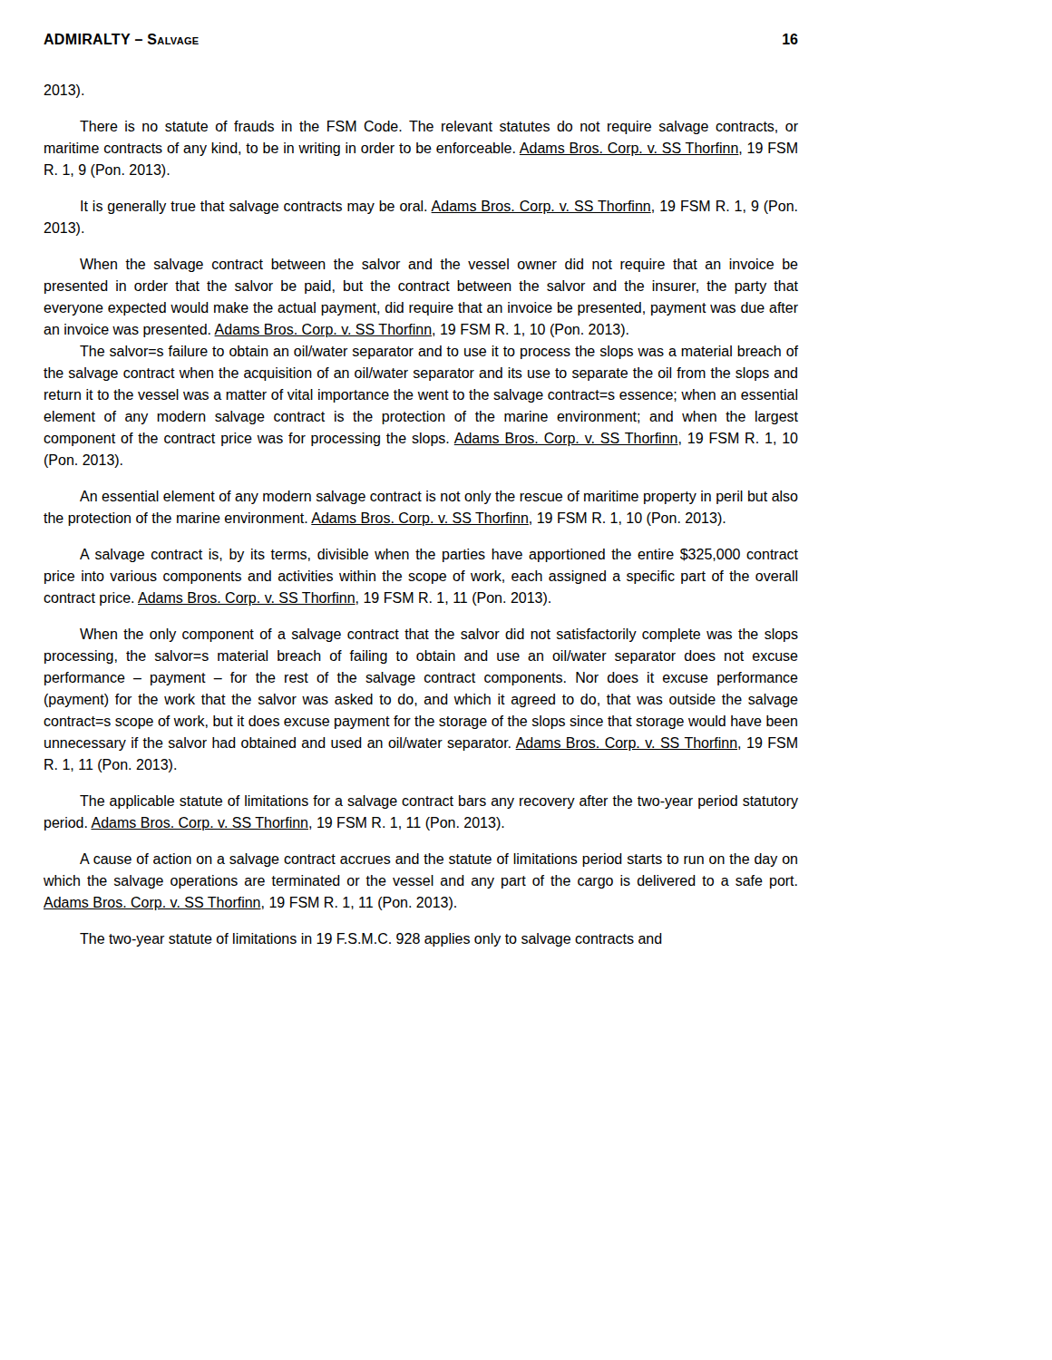ADMIRALTY – Salvage 16
2013).
There is no statute of frauds in the FSM Code. The relevant statutes do not require salvage contracts, or maritime contracts of any kind, to be in writing in order to be enforceable. Adams Bros. Corp. v. SS Thorfinn, 19 FSM R. 1, 9 (Pon. 2013).
It is generally true that salvage contracts may be oral. Adams Bros. Corp. v. SS Thorfinn, 19 FSM R. 1, 9 (Pon. 2013).
When the salvage contract between the salvor and the vessel owner did not require that an invoice be presented in order that the salvor be paid, but the contract between the salvor and the insurer, the party that everyone expected would make the actual payment, did require that an invoice be presented, payment was due after an invoice was presented. Adams Bros. Corp. v. SS Thorfinn, 19 FSM R. 1, 10 (Pon. 2013).
The salvor=s failure to obtain an oil/water separator and to use it to process the slops was a material breach of the salvage contract when the acquisition of an oil/water separator and its use to separate the oil from the slops and return it to the vessel was a matter of vital importance the went to the salvage contract=s essence; when an essential element of any modern salvage contract is the protection of the marine environment; and when the largest component of the contract price was for processing the slops. Adams Bros. Corp. v. SS Thorfinn, 19 FSM R. 1, 10 (Pon. 2013).
An essential element of any modern salvage contract is not only the rescue of maritime property in peril but also the protection of the marine environment. Adams Bros. Corp. v. SS Thorfinn, 19 FSM R. 1, 10 (Pon. 2013).
A salvage contract is, by its terms, divisible when the parties have apportioned the entire $325,000 contract price into various components and activities within the scope of work, each assigned a specific part of the overall contract price. Adams Bros. Corp. v. SS Thorfinn, 19 FSM R. 1, 11 (Pon. 2013).
When the only component of a salvage contract that the salvor did not satisfactorily complete was the slops processing, the salvor=s material breach of failing to obtain and use an oil/water separator does not excuse performance – payment – for the rest of the salvage contract components. Nor does it excuse performance (payment) for the work that the salvor was asked to do, and which it agreed to do, that was outside the salvage contract=s scope of work, but it does excuse payment for the storage of the slops since that storage would have been unnecessary if the salvor had obtained and used an oil/water separator. Adams Bros. Corp. v. SS Thorfinn, 19 FSM R. 1, 11 (Pon. 2013).
The applicable statute of limitations for a salvage contract bars any recovery after the two-year period statutory period. Adams Bros. Corp. v. SS Thorfinn, 19 FSM R. 1, 11 (Pon. 2013).
A cause of action on a salvage contract accrues and the statute of limitations period starts to run on the day on which the salvage operations are terminated or the vessel and any part of the cargo is delivered to a safe port. Adams Bros. Corp. v. SS Thorfinn, 19 FSM R. 1, 11 (Pon. 2013).
The two-year statute of limitations in 19 F.S.M.C. 928 applies only to salvage contracts and